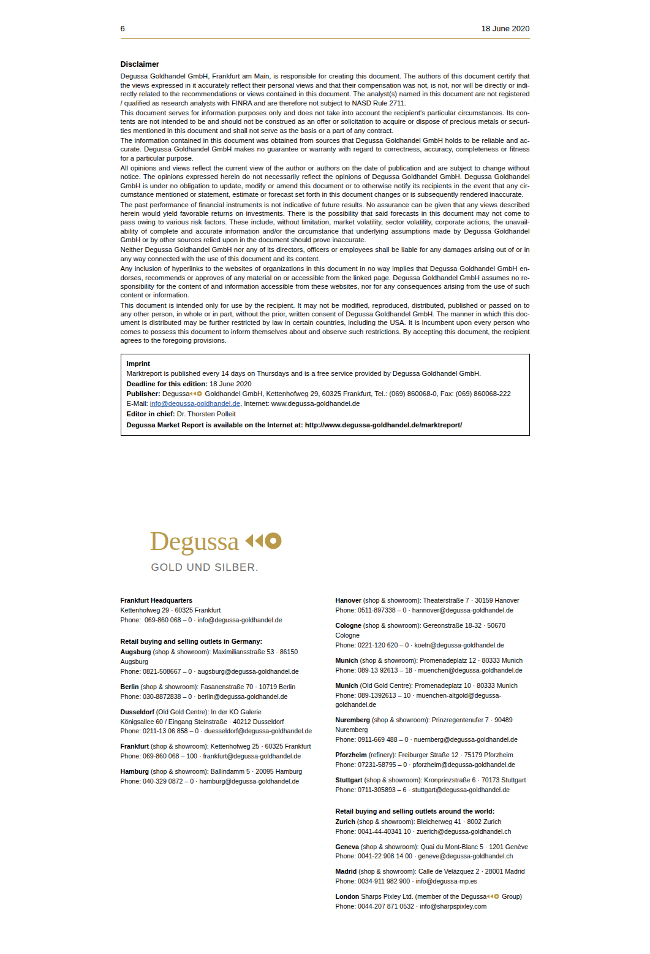6
18 June 2020
Disclaimer
Degussa Goldhandel GmbH, Frankfurt am Main, is responsible for creating this document. The authors of this document certify that the views expressed in it accurately reflect their personal views and that their compensation was not, is not, nor will be directly or indirectly related to the recommendations or views contained in this document. The analyst(s) named in this document are not registered / qualified as research analysts with FINRA and are therefore not subject to NASD Rule 2711.
This document serves for information purposes only and does not take into account the recipient's particular circumstances. Its contents are not intended to be and should not be construed as an offer or solicitation to acquire or dispose of precious metals or securities mentioned in this document and shall not serve as the basis or a part of any contract.
The information contained in this document was obtained from sources that Degussa Goldhandel GmbH holds to be reliable and accurate. Degussa Goldhandel GmbH makes no guarantee or warranty with regard to correctness, accuracy, completeness or fitness for a particular purpose.
All opinions and views reflect the current view of the author or authors on the date of publication and are subject to change without notice. The opinions expressed herein do not necessarily reflect the opinions of Degussa Goldhandel GmbH. Degussa Goldhandel GmbH is under no obligation to update, modify or amend this document or to otherwise notify its recipients in the event that any circumstance mentioned or statement, estimate or forecast set forth in this document changes or is subsequently rendered inaccurate.
The past performance of financial instruments is not indicative of future results. No assurance can be given that any views described herein would yield favorable returns on investments. There is the possibility that said forecasts in this document may not come to pass owing to various risk factors. These include, without limitation, market volatility, sector volatility, corporate actions, the unavailability of complete and accurate information and/or the circumstance that underlying assumptions made by Degussa Goldhandel GmbH or by other sources relied upon in the document should prove inaccurate.
Neither Degussa Goldhandel GmbH nor any of its directors, officers or employees shall be liable for any damages arising out of or in any way connected with the use of this document and its content.
Any inclusion of hyperlinks to the websites of organizations in this document in no way implies that Degussa Goldhandel GmbH endorses, recommends or approves of any material on or accessible from the linked page. Degussa Goldhandel GmbH assumes no responsibility for the content of and information accessible from these websites, nor for any consequences arising from the use of such content or information.
This document is intended only for use by the recipient. It may not be modified, reproduced, distributed, published or passed on to any other person, in whole or in part, without the prior, written consent of Degussa Goldhandel GmbH. The manner in which this document is distributed may be further restricted by law in certain countries, including the USA. It is incumbent upon every person who comes to possess this document to inform themselves about and observe such restrictions. By accepting this document, the recipient agrees to the foregoing provisions.
Imprint
Marktreport is published every 14 days on Thursdays and is a free service provided by Degussa Goldhandel GmbH.
Deadline for this edition: 18 June 2020
Publisher: Degussa Goldhandel GmbH, Kettenhofweg 29, 60325 Frankfurt, Tel.: (069) 860068-0, Fax: (069) 860068-222
E-Mail: info@degussa-goldhandel.de, Internet: www.degussa-goldhandel.de
Editor in chief: Dr. Thorsten Polleit
Degussa Market Report is available on the Internet at: http://www.degussa-goldhandel.de/marktreport/
Degussa
GOLD UND SILBER.
Frankfurt Headquarters
Kettenhofweg 29 · 60325 Frankfurt
Phone: 069-860 068 – 0 · info@degussa-goldhandel.de
Retail buying and selling outlets in Germany:
Augsburg (shop & showroom): Maximiliansstraße 53 · 86150 Augsburg
Phone: 0821-508667 – 0 · augsburg@degussa-goldhandel.de
Berlin (shop & showroom): Fasanenstraße 70 · 10719 Berlin
Phone: 030-8872838 – 0 · berlin@degussa-goldhandel.de
Dusseldorf (Old Gold Centre): In der KÖ Galerie
Königsallee 60 / Eingang Steinstraße · 40212 Dusseldorf
Phone: 0211-13 06 858 – 0 · duesseldorf@degussa-goldhandel.de
Frankfurt (shop & showroom): Kettenhofweg 25 · 60325 Frankfurt
Phone: 069-860 068 – 100 · frankfurt@degussa-goldhandel.de
Hamburg (shop & showroom): Ballindamm 5 · 20095 Hamburg
Phone: 040-329 0872 – 0 · hamburg@degussa-goldhandel.de
Hanover (shop & showroom): Theaterstraße 7 · 30159 Hanover
Phone: 0511-897338 – 0 · hannover@degussa-goldhandel.de
Cologne (shop & showroom): Gereonstraße 18-32 · 50670 Cologne
Phone: 0221-120 620 – 0 · koeln@degussa-goldhandel.de
Munich (shop & showroom): Promenadeplatz 12 · 80333 Munich
Phone: 089-13 92613 – 18 · muenchen@degussa-goldhandel.de
Munich (Old Gold Centre): Promenadeplatz 10 · 80333 Munich
Phone: 089-1392613 – 10 · muenchen-altgold@degussa-goldhandel.de
Nuremberg (shop & showroom): Prinzregentenufer 7 · 90489 Nuremberg
Phone: 0911-669 488 – 0 · nuernberg@degussa-goldhandel.de
Pforzheim (refinery): Freiburger Straße 12 · 75179 Pforzheim
Phone: 07231-58795 – 0 · pforzheim@degussa-goldhandel.de
Stuttgart (shop & showroom): Kronprinzstraße 6 · 70173 Stuttgart
Phone: 0711-305893 – 6 · stuttgart@degussa-goldhandel.de
Retail buying and selling outlets around the world:
Zurich (shop & showroom): Bleicherweg 41 · 8002 Zurich
Phone: 0041-44-40341 10 · zuerich@degussa-goldhandel.ch
Geneva (shop & showroom): Quai du Mont-Blanc 5 · 1201 Genève
Phone: 0041-22 908 14 00 · geneve@degussa-goldhandel.ch
Madrid (shop & showroom): Calle de Velázquez 2 · 28001 Madrid
Phone: 0034-911 982 900 · info@degussa-mp.es
London Sharps Pixley Ltd. (member of the Degussa Group)
Phone: 0044-207 871 0532 · info@sharpspixley.com